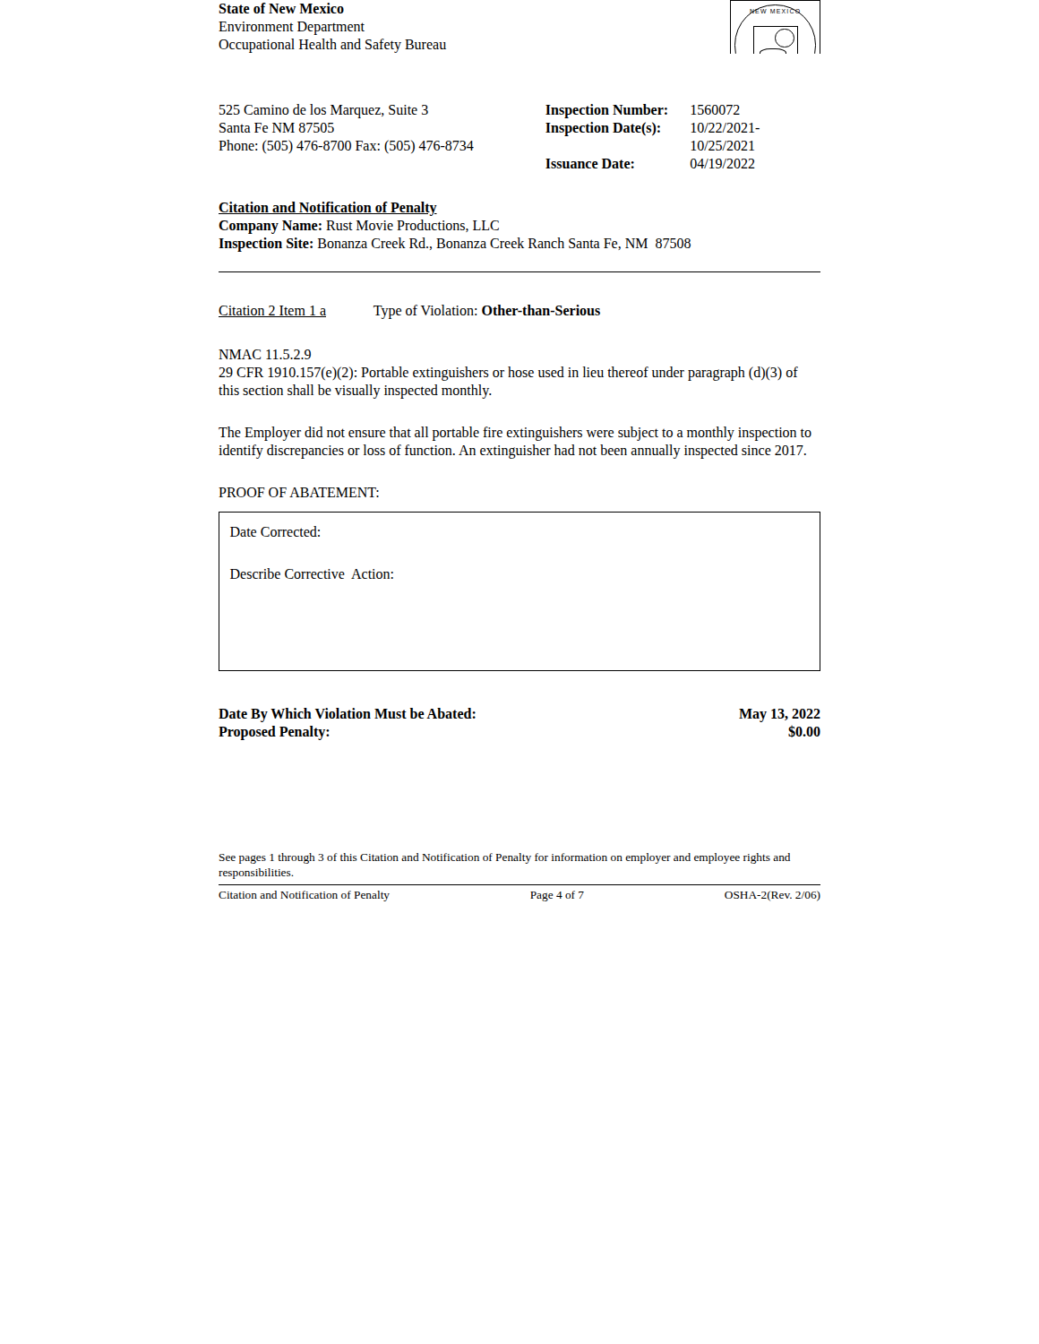State of New Mexico
Environment Department
Occupational Health and Safety Bureau
NEW MEXICO
ENVIRONMENT DEPARTMENT
525 Camino de los Marquez, Suite 3
Santa Fe NM 87505
Phone: (505) 476-8700 Fax: (505) 476-8734
| Inspection Number: | 1560072 |
| Inspection Date(s): | 10/22/2021-10/25/2021 |
| Issuance Date: | 04/19/2022 |
Citation and Notification of Penalty
Company Name: Rust Movie Productions, LLC
Inspection Site: Bonanza Creek Rd., Bonanza Creek Ranch Santa Fe, NM 87508
Citation 2 Item 1 a Type of Violation: Other-than-Serious
NMAC 11.5.2.9
29 CFR 1910.157(e)(2): Portable extinguishers or hose used in lieu thereof under paragraph (d)(3) of this section shall be visually inspected monthly.
The Employer did not ensure that all portable fire extinguishers were subject to a monthly inspection to identify discrepancies or loss of function. An extinguisher had not been annually inspected since 2017.
PROOF OF ABATEMENT:
Date Corrected:
Describe Corrective Action:
| Date By Which Violation Must be Abated: | May 13, 2022 |
| Proposed Penalty: | $0.00 |
See pages 1 through 3 of this Citation and Notification of Penalty for information on employer and employee rights and responsibilities.
Citation and Notification of Penalty Page 4 of 7 OSHA-2(Rev. 2/06)